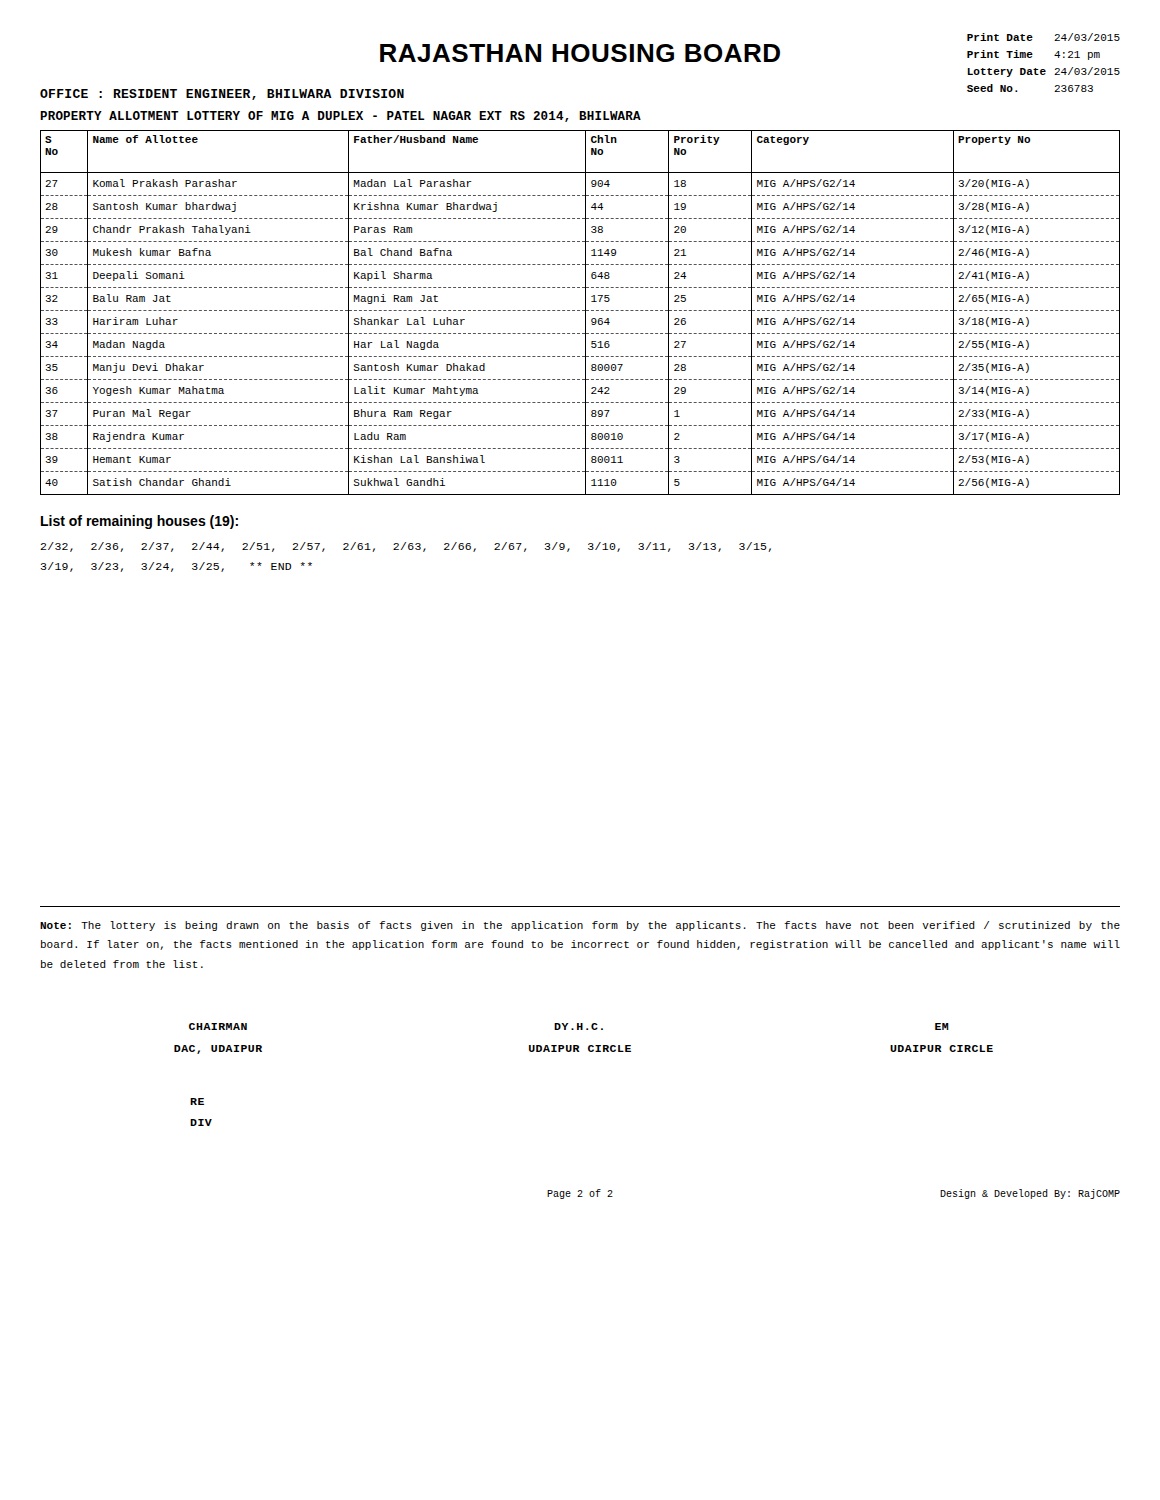| Print Date | 24/03/2015 |
| Print Time | 4:21 pm |
| Lottery Date | 24/03/2015 |
| Seed No. | 236783 |
RAJASTHAN HOUSING BOARD
OFFICE : RESIDENT ENGINEER, BHILWARA DIVISION
PROPERTY ALLOTMENT LOTTERY OF MIG A DUPLEX - PATEL NAGAR EXT RS 2014, BHILWARA
| S No | Name of Allottee | Father/Husband Name | Chln No | Prority No | Category | Property No |
| --- | --- | --- | --- | --- | --- | --- |
| 27 | Komal Prakash Parashar | Madan Lal Parashar | 904 | 18 | MIG A/HPS/G2/14 | 3/20(MIG-A) |
| 28 | Santosh Kumar bhardwaj | Krishna Kumar Bhardwaj | 44 | 19 | MIG A/HPS/G2/14 | 3/28(MIG-A) |
| 29 | Chandr Prakash Tahalyani | Paras Ram | 38 | 20 | MIG A/HPS/G2/14 | 3/12(MIG-A) |
| 30 | Mukesh kumar Bafna | Bal Chand Bafna | 1149 | 21 | MIG A/HPS/G2/14 | 2/46(MIG-A) |
| 31 | Deepali Somani | Kapil Sharma | 648 | 24 | MIG A/HPS/G2/14 | 2/41(MIG-A) |
| 32 | Balu Ram Jat | Magni Ram Jat | 175 | 25 | MIG A/HPS/G2/14 | 2/65(MIG-A) |
| 33 | Hariram Luhar | Shankar Lal Luhar | 964 | 26 | MIG A/HPS/G2/14 | 3/18(MIG-A) |
| 34 | Madan Nagda | Har Lal Nagda | 516 | 27 | MIG A/HPS/G2/14 | 2/55(MIG-A) |
| 35 | Manju Devi Dhakar | Santosh Kumar Dhakad | 80007 | 28 | MIG A/HPS/G2/14 | 2/35(MIG-A) |
| 36 | Yogesh Kumar Mahatma | Lalit Kumar Mahtyma | 242 | 29 | MIG A/HPS/G2/14 | 3/14(MIG-A) |
| 37 | Puran Mal Regar | Bhura Ram Regar | 897 | 1 | MIG A/HPS/G4/14 | 2/33(MIG-A) |
| 38 | Rajendra Kumar | Ladu Ram | 80010 | 2 | MIG A/HPS/G4/14 | 3/17(MIG-A) |
| 39 | Hemant Kumar | Kishan Lal Banshiwal | 80011 | 3 | MIG A/HPS/G4/14 | 2/53(MIG-A) |
| 40 | Satish Chandar Ghandi | Sukhwal Gandhi | 1110 | 5 | MIG A/HPS/G4/14 | 2/56(MIG-A) |
List of remaining houses (19):
2/32, 2/36, 2/37, 2/44, 2/51, 2/57, 2/61, 2/63, 2/66, 2/67, 3/9, 3/10, 3/11, 3/13, 3/15,
3/19, 3/23, 3/24, 3/25, ** END **
Note: The lottery is being drawn on the basis of facts given in the application form by the applicants. The facts have not been verified / scrutinized by the board. If later on, the facts mentioned in the application form are found to be incorrect or found hidden, registration will be cancelled and applicant's name will be deleted from the list.
| CHAIRMAN DAC, UDAIPUR | DY.H.C. UDAIPUR CIRCLE | EM UDAIPUR CIRCLE |
RE
DIV
Page 2 of 2
Design & Developed By: RajCOMP